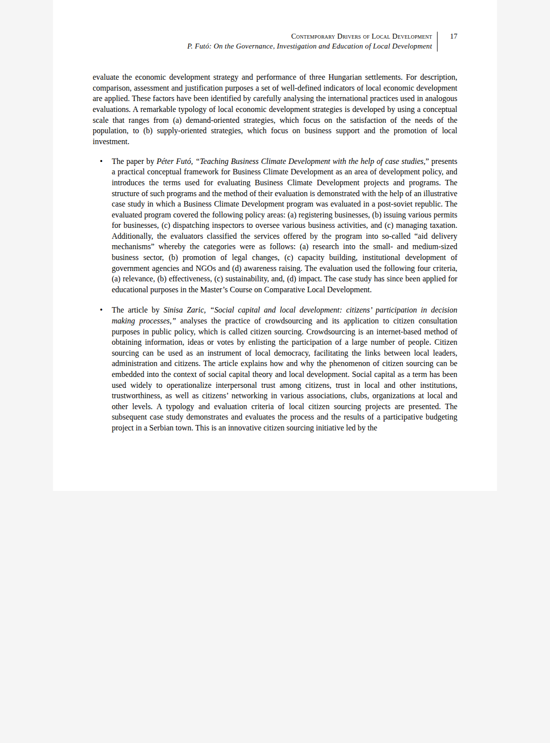Contemporary Drivers of Local Development 17
P. Futó: On the Governance, Investigation and Education of Local Development
evaluate the economic development strategy and performance of three Hungarian settlements. For description, comparison, assessment and justification purposes a set of well-defined indicators of local economic development are applied. These factors have been identified by carefully analysing the international practices used in analogous evaluations. A remarkable typology of local economic development strategies is developed by using a conceptual scale that ranges from (a) demand-oriented strategies, which focus on the satisfaction of the needs of the population, to (b) supply-oriented strategies, which focus on business support and the promotion of local investment.
The paper by Péter Futó, “Teaching Business Climate Development with the help of case studies,” presents a practical conceptual framework for Business Climate Development as an area of development policy, and introduces the terms used for evaluating Business Climate Development projects and programs. The structure of such programs and the method of their evaluation is demonstrated with the help of an illustrative case study in which a Business Climate Development program was evaluated in a post-soviet republic. The evaluated program covered the following policy areas: (a) registering businesses, (b) issuing various permits for businesses, (c) dispatching inspectors to oversee various business activities, and (c) managing taxation. Additionally, the evaluators classified the services offered by the program into so-called “aid delivery mechanisms” whereby the categories were as follows: (a) research into the small- and medium-sized business sector, (b) promotion of legal changes, (c) capacity building, institutional development of government agencies and NGOs and (d) awareness raising. The evaluation used the following four criteria, (a) relevance, (b) effectiveness, (c) sustainability, and, (d) impact. The case study has since been applied for educational purposes in the Master’s Course on Comparative Local Development.
The article by Sinisa Zaric, “Social capital and local development: citizens’ participation in decision making processes,” analyses the practice of crowdsourcing and its application to citizen consultation purposes in public policy, which is called citizen sourcing. Crowdsourcing is an internet-based method of obtaining information, ideas or votes by enlisting the participation of a large number of people. Citizen sourcing can be used as an instrument of local democracy, facilitating the links between local leaders, administration and citizens. The article explains how and why the phenomenon of citizen sourcing can be embedded into the context of social capital theory and local development. Social capital as a term has been used widely to operationalize interpersonal trust among citizens, trust in local and other institutions, trustworthiness, as well as citizens’ networking in various associations, clubs, organizations at local and other levels. A typology and evaluation criteria of local citizen sourcing projects are presented. The subsequent case study demonstrates and evaluates the process and the results of a participative budgeting project in a Serbian town. This is an innovative citizen sourcing initiative led by the